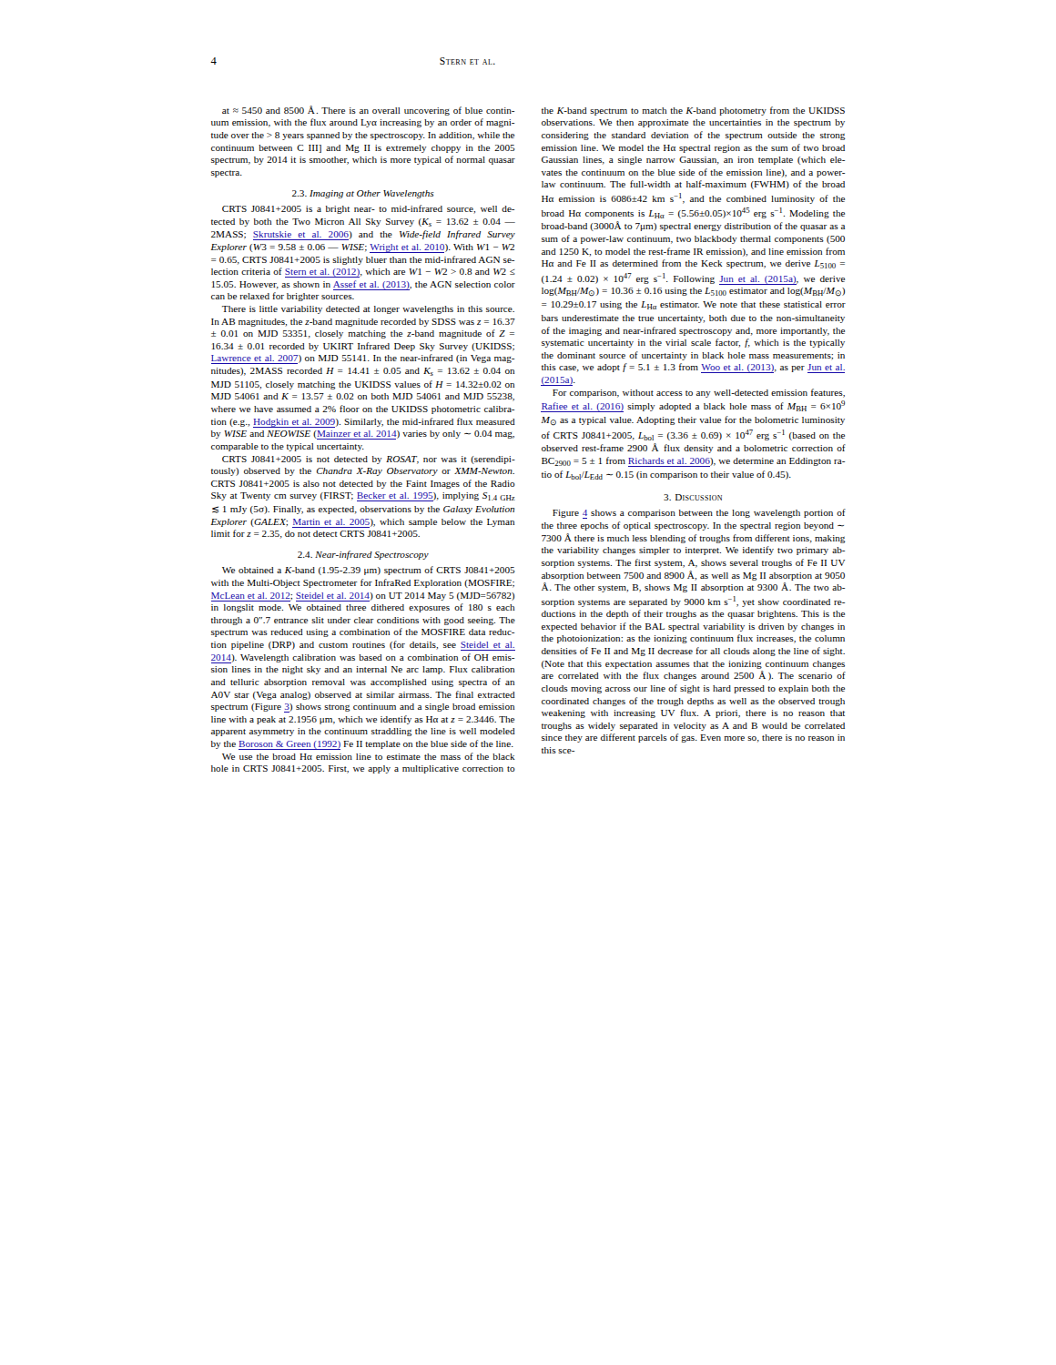4 Stern et al.
at ≈ 5450 and 8500 Å. There is an overall uncovering of blue continuum emission, with the flux around Lyα increasing by an order of magnitude over the > 8 years spanned by the spectroscopy. In addition, while the continuum between C III] and Mg II is extremely choppy in the 2005 spectrum, by 2014 it is smoother, which is more typical of normal quasar spectra.
2.3. Imaging at Other Wavelengths
CRTS J0841+2005 is a bright near- to mid-infrared source, well detected by both the Two Micron All Sky Survey (Ks = 13.62 ± 0.04 — 2MASS; Skrutskie et al. 2006) and the Wide-field Infrared Survey Explorer (W3 = 9.58 ± 0.06 — WISE; Wright et al. 2010). With W1 − W2 = 0.65, CRTS J0841+2005 is slightly bluer than the mid-infrared AGN selection criteria of Stern et al. (2012), which are W1 − W2 > 0.8 and W2 ≤ 15.05. However, as shown in Assef et al. (2013), the AGN selection color can be relaxed for brighter sources.
There is little variability detected at longer wavelengths in this source. In AB magnitudes, the z-band magnitude recorded by SDSS was z = 16.37 ± 0.01 on MJD 53351, closely matching the z-band magnitude of Z = 16.34 ± 0.01 recorded by UKIRT Infrared Deep Sky Survey (UKIDSS; Lawrence et al. 2007) on MJD 55141. In the near-infrared (in Vega magnitudes), 2MASS recorded H = 14.41 ± 0.05 and Ks = 13.62 ± 0.04 on MJD 51105, closely matching the UKIDSS values of H = 14.32±0.02 on MJD 54061 and K = 13.57 ± 0.02 on both MJD 54061 and MJD 55238, where we have assumed a 2% floor on the UKIDSS photometric calibration (e.g., Hodgkin et al. 2009). Similarly, the mid-infrared flux measured by WISE and NEOWISE (Mainzer et al. 2014) varies by only ∼ 0.04 mag, comparable to the typical uncertainty.
CRTS J0841+2005 is not detected by ROSAT, nor was it (serendipitously) observed by the Chandra X-Ray Observatory or XMM-Newton. CRTS J0841+2005 is also not detected by the Faint Images of the Radio Sky at Twenty cm survey (FIRST; Becker et al. 1995), implying S 1.4 GHz ≲ 1 mJy (5σ). Finally, as expected, observations by the Galaxy Evolution Explorer (GALEX; Martin et al. 2005), which sample below the Lyman limit for z = 2.35, do not detect CRTS J0841+2005.
2.4. Near-infrared Spectroscopy
We obtained a K-band (1.95-2.39 μm) spectrum of CRTS J0841+2005 with the Multi-Object Spectrometer for InfraRed Exploration (MOSFIRE; McLean et al. 2012; Steidel et al. 2014) on UT 2014 May 5 (MJD=56782) in longslit mode. We obtained three dithered exposures of 180 s each through a 0″.7 entrance slit under clear conditions with good seeing. The spectrum was reduced using a combination of the MOSFIRE data reduction pipeline (DRP) and custom routines (for details, see Steidel et al. 2014). Wavelength calibration was based on a combination of OH emission lines in the night sky and an internal Ne arc lamp. Flux calibration and telluric absorption removal was accomplished using spectra of an A0V star (Vega analog) observed at similar airmass. The final extracted spectrum (Figure 3) shows strong continuum and a single broad emission line with a peak at 2.1956 μm, which we identify as Hα at z = 2.3446. The apparent asymmetry in the continuum straddling the line is well modeled by the Boroson & Green (1992) Fe II template on the blue side of the line.
We use the broad Hα emission line to estimate the mass of the black hole in CRTS J0841+2005. First, we apply a multiplicative correction to the K-band spectrum to match the K-band photometry from the UKIDSS observations. We then approximate the uncertainties in the spectrum by considering the standard deviation of the spectrum outside the strong emission line. We model the Hα spectral region as the sum of two broad Gaussian lines, a single narrow Gaussian, an iron template (which elevates the continuum on the blue side of the emission line), and a power-law continuum. The full-width at half-maximum (FWHM) of the broad Hα emission is 6086±42 km s−1, and the combined luminosity of the broad Hα components is LHα = (5.56±0.05)×1045 erg s−1. Modeling the broad-band (3000Å to 7μm) spectral energy distribution of the quasar as a sum of a power-law continuum, two blackbody thermal components (500 and 1250 K, to model the rest-frame IR emission), and line emission from Hα and Fe II as determined from the Keck spectrum, we derive L 5100 = (1.24 ± 0.02) × 1047 erg s−1. Following Jun et al. (2015a), we derive log(MBH/M⊙) = 10.36 ± 0.16 using the L 5100 estimator and log(MBH/M⊙) = 10.29±0.17 using the LHα estimator. We note that these statistical error bars underestimate the true uncertainty, both due to the non-simultaneity of the imaging and near-infrared spectroscopy and, more importantly, the systematic uncertainty in the virial scale factor, f, which is the typically the dominant source of uncertainty in black hole mass measurements; in this case, we adopt f = 5.1 ± 1.3 from Woo et al. (2013), as per Jun et al. (2015a).
For comparison, without access to any well-detected emission features, Rafiee et al. (2016) simply adopted a black hole mass of MBH = 6×109 M⊙ as a typical value. Adopting their value for the bolometric luminosity of CRTS J0841+2005, Lbol = (3.36 ± 0.69) × 1047 erg s−1 (based on the observed rest-frame 2900 Å flux density and a bolometric correction of BC2900 = 5 ± 1 from Richards et al. 2006), we determine an Eddington ratio of Lbol/LEdd ∼ 0.15 (in comparison to their value of 0.45).
3. Discussion
Figure 4 shows a comparison between the long wavelength portion of the three epochs of optical spectroscopy. In the spectral region beyond ∼ 7300 Å there is much less blending of troughs from different ions, making the variability changes simpler to interpret. We identify two primary absorption systems. The first system, A, shows several troughs of Fe II UV absorption between 7500 and 8900 Å, as well as Mg II absorption at 9050 Å. The other system, B, shows Mg II absorption at 9300 Å. The two absorption systems are separated by 9000 km s−1, yet show coordinated reductions in the depth of their troughs as the quasar brightens. This is the expected behavior if the BAL spectral variability is driven by changes in the photoionization: as the ionizing continuum flux increases, the column densities of Fe II and Mg II decrease for all clouds along the line of sight. (Note that this expectation assumes that the ionizing continuum changes are correlated with the flux changes around 2500 Å). The scenario of clouds moving across our line of sight is hard pressed to explain both the coordinated changes of the trough depths as well as the observed trough weakening with increasing UV flux. A priori, there is no reason that troughs as widely separated in velocity as A and B would be correlated since they are different parcels of gas. Even more so, there is no reason in this sce-